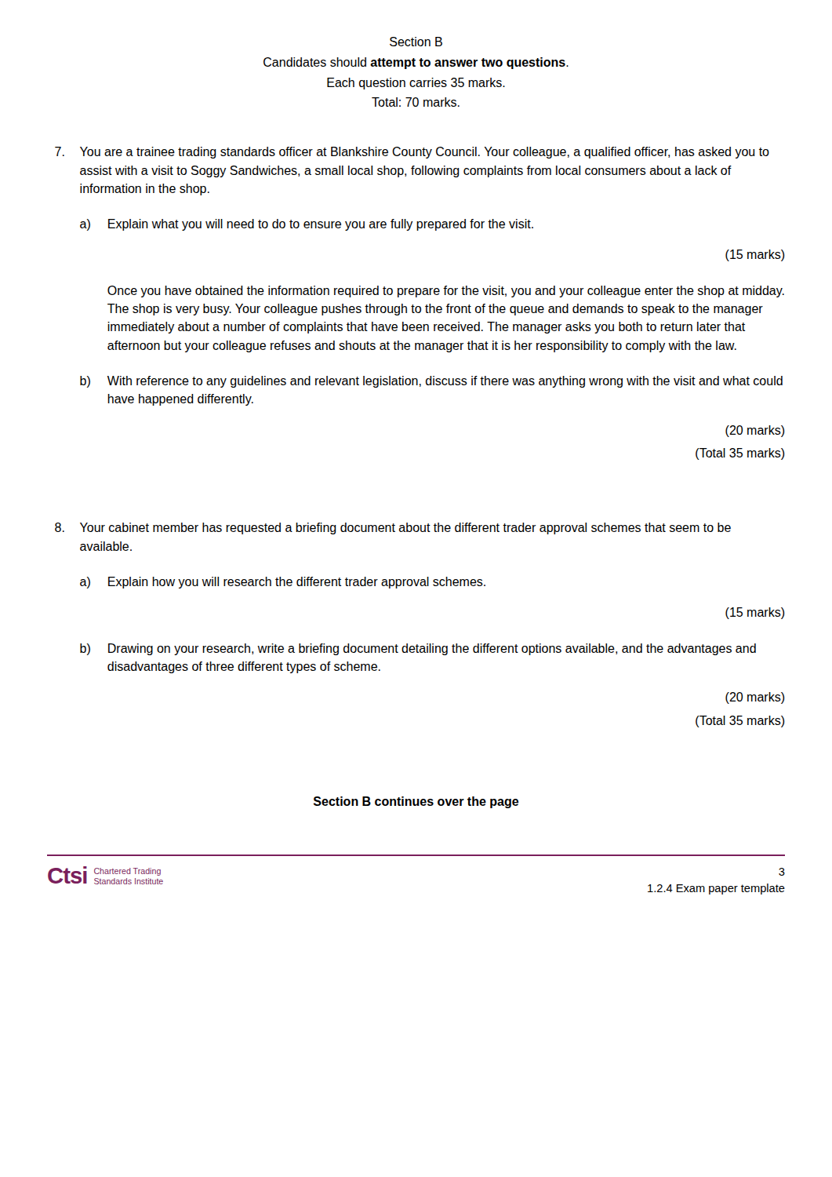Section B
Candidates should attempt to answer two questions.
Each question carries 35 marks.
Total: 70 marks.
You are a trainee trading standards officer at Blankshire County Council. Your colleague, a qualified officer, has asked you to assist with a visit to Soggy Sandwiches, a small local shop, following complaints from local consumers about a lack of information in the shop.
Explain what you will need to do to ensure you are fully prepared for the visit.
(15 marks)
Once you have obtained the information required to prepare for the visit, you and your colleague enter the shop at midday. The shop is very busy. Your colleague pushes through to the front of the queue and demands to speak to the manager immediately about a number of complaints that have been received. The manager asks you both to return later that afternoon but your colleague refuses and shouts at the manager that it is her responsibility to comply with the law.
With reference to any guidelines and relevant legislation, discuss if there was anything wrong with the visit and what could have happened differently.
(20 marks)
(Total 35 marks)
Your cabinet member has requested a briefing document about the different trader approval schemes that seem to be available.
Explain how you will research the different trader approval schemes.
(15 marks)
Drawing on your research, write a briefing document detailing the different options available, and the advantages and disadvantages of three different types of scheme.
(20 marks)
(Total 35 marks)
Section B continues over the page
Ctsi Chartered Trading
Standards Institute
3 1.2.4 Exam paper template